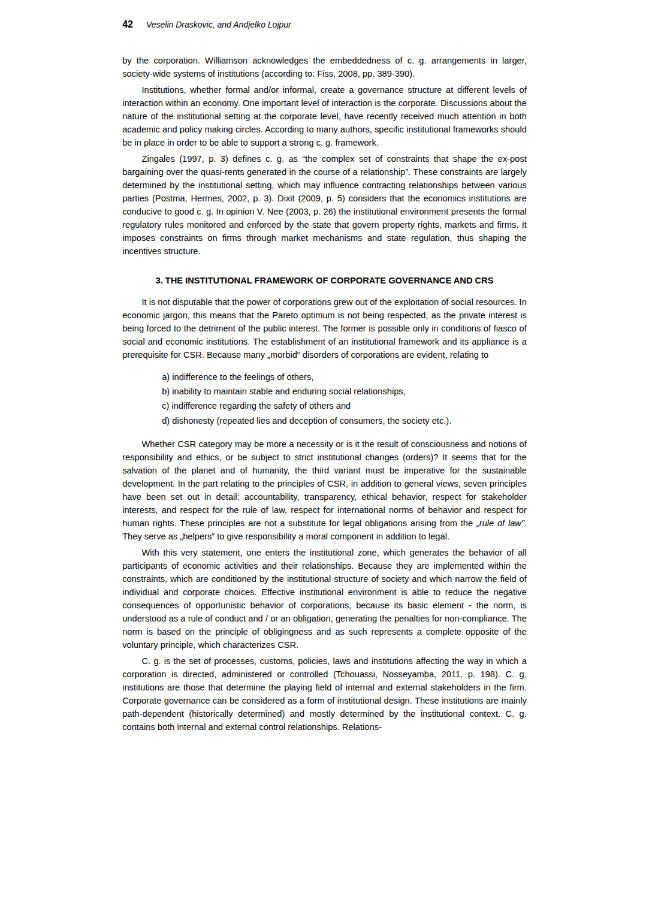42 Veselin Draskovic, and Andjelko Lojpur
by the corporation. Williamson acknowledges the embeddedness of c. g. arrangements in larger, society-wide systems of institutions (according to: Fiss, 2008, pp. 389-390).
Institutions, whether formal and/or informal, create a governance structure at different levels of interaction within an economy. One important level of interaction is the corporate. Discussions about the nature of the institutional setting at the corporate level, have recently received much attention in both academic and policy making circles. According to many authors, specific institutional frameworks should be in place in order to be able to support a strong c. g. framework.
Zingales (1997, p. 3) defines c. g. as “the complex set of constraints that shape the ex-post bargaining over the quasi-rents generated in the course of a relationship”. These constraints are largely determined by the institutional setting, which may influence contracting relationships between various parties (Postma, Hermes, 2002, p. 3). Dixit (2009, p. 5) considers that the economics institutions are conducive to good c. g. In opinion V. Nee (2003, p. 26) the institutional environment presents the formal regulatory rules monitored and enforced by the state that govern property rights, markets and firms. It imposes constraints on firms through market mechanisms and state regulation, thus shaping the incentives structure.
3. The institutional framework of corporate governance and CRS
It is not disputable that the power of corporations grew out of the exploitation of social resources. In economic jargon, this means that the Pareto optimum is not being respected, as the private interest is being forced to the detriment of the public interest. The former is possible only in conditions of fiasco of social and economic institutions. The establishment of an institutional framework and its appliance is a prerequisite for CSR. Because many „morbid“ disorders of corporations are evident, relating to
a) indifference to the feelings of others,
b) inability to maintain stable and enduring social relationships,
c) indifference regarding the safety of others and
d) dishonesty (repeated lies and deception of consumers, the society etc.).
Whether CSR category may be more a necessity or is it the result of consciousness and notions of responsibility and ethics, or be subject to strict institutional changes (orders)? It seems that for the salvation of the planet and of humanity, the third variant must be imperative for the sustainable development. In the part relating to the principles of CSR, in addition to general views, seven principles have been set out in detail: accountability, transparency, ethical behavior, respect for stakeholder interests, and respect for the rule of law, respect for international norms of behavior and respect for human rights. These principles are not a substitute for legal obligations arising from the „rule of law”. They serve as „helpers” to give responsibility a moral component in addition to legal.
With this very statement, one enters the institutional zone, which generates the behavior of all participants of economic activities and their relationships. Because they are implemented within the constraints, which are conditioned by the institutional structure of society and which narrow the field of individual and corporate choices. Effective institutional environment is able to reduce the negative consequences of opportunistic behavior of corporations, because its basic element - the norm, is understood as a rule of conduct and / or an obligation, generating the penalties for non-compliance. The norm is based on the principle of obligingness and as such represents a complete opposite of the voluntary principle, which characterizes CSR.
C. g. is the set of processes, customs, policies, laws and institutions affecting the way in which a corporation is directed, administered or controlled (Tchouassi, Nosseyamba, 2011, p. 198). C. g. institutions are those that determine the playing field of internal and external stakeholders in the firm. Corporate governance can be considered as a form of institutional design. These institutions are mainly path-dependent (historically determined) and mostly determined by the institutional context. C. g. contains both internal and external control relationships. Relations-